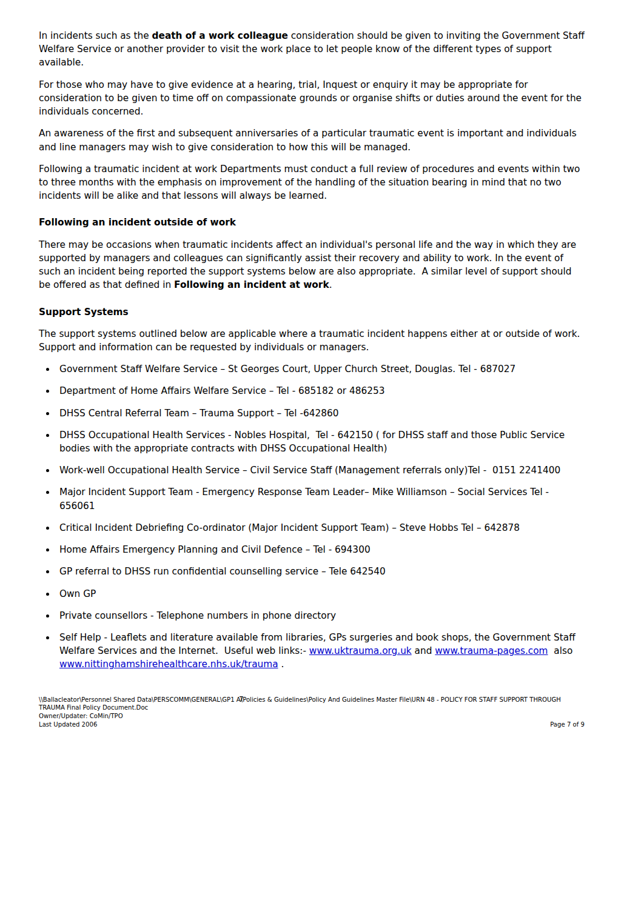In incidents such as the death of a work colleague consideration should be given to inviting the Government Staff Welfare Service or another provider to visit the work place to let people know of the different types of support available.
For those who may have to give evidence at a hearing, trial, Inquest or enquiry it may be appropriate for consideration to be given to time off on compassionate grounds or organise shifts or duties around the event for the individuals concerned.
An awareness of the first and subsequent anniversaries of a particular traumatic event is important and individuals and line managers may wish to give consideration to how this will be managed.
Following a traumatic incident at work Departments must conduct a full review of procedures and events within two to three months with the emphasis on improvement of the handling of the situation bearing in mind that no two incidents will be alike and that lessons will always be learned.
Following an incident outside of work
There may be occasions when traumatic incidents affect an individual's personal life and the way in which they are supported by managers and colleagues can significantly assist their recovery and ability to work. In the event of such an incident being reported the support systems below are also appropriate. A similar level of support should be offered as that defined in Following an incident at work.
Support Systems
The support systems outlined below are applicable where a traumatic incident happens either at or outside of work. Support and information can be requested by individuals or managers.
Government Staff Welfare Service – St Georges Court, Upper Church Street, Douglas. Tel - 687027
Department of Home Affairs Welfare Service – Tel - 685182 or 486253
DHSS Central Referral Team – Trauma Support – Tel -642860
DHSS Occupational Health Services - Nobles Hospital, Tel - 642150 ( for DHSS staff and those Public Service bodies with the appropriate contracts with DHSS Occupational Health)
Work-well Occupational Health Service – Civil Service Staff (Management referrals only)Tel - 0151 2241400
Major Incident Support Team - Emergency Response Team Leader– Mike Williamson – Social Services Tel - 656061
Critical Incident Debriefing Co-ordinator (Major Incident Support Team) – Steve Hobbs Tel – 642878
Home Affairs Emergency Planning and Civil Defence – Tel - 694300
GP referral to DHSS run confidential counselling service – Tele 642540
Own GP
Private counsellors - Telephone numbers in phone directory
Self Help - Leaflets and literature available from libraries, GPs surgeries and book shops, the Government Staff Welfare Services and the Internet. Useful web links:- www.uktrauma.org.uk and www.trauma-pages.com also www.nittinghamshirehealthcare.nhs.uk/trauma .
\\Ballacleator\Personnel Shared Data\PERSCOMM\GENERAL\GP1 A\Policies & Guidelines\Policy And Guidelines Master File\URN 48 - POLICY FOR STAFF SUPPORT THROUGH TRAUMA Final Policy Document.Doc
Owner/Updater: CoMin/TPO
Last Updated 2006Page 7 of 9